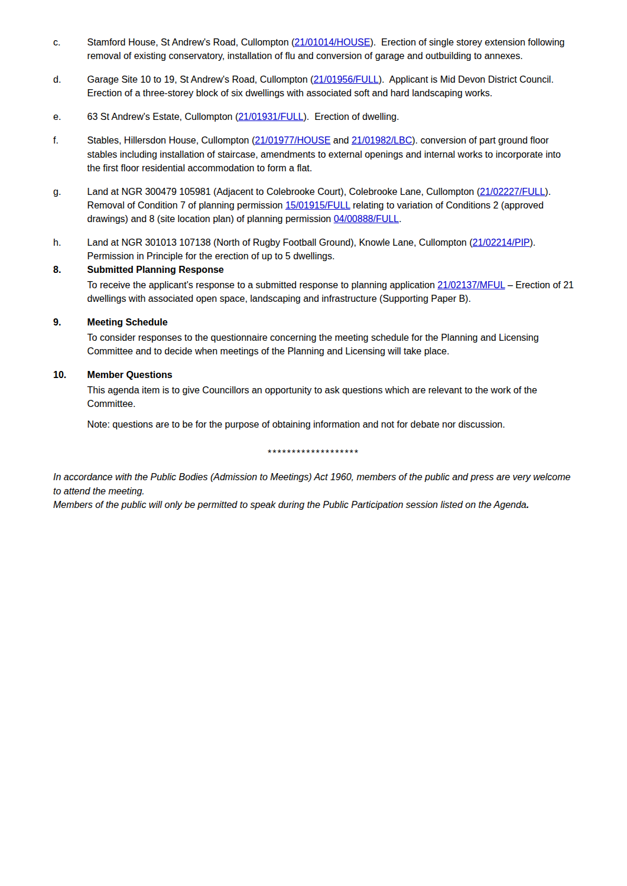c. Stamford House, St Andrew's Road, Cullompton (21/01014/HOUSE). Erection of single storey extension following removal of existing conservatory, installation of flu and conversion of garage and outbuilding to annexes.
d. Garage Site 10 to 19, St Andrew's Road, Cullompton (21/01956/FULL). Applicant is Mid Devon District Council. Erection of a three-storey block of six dwellings with associated soft and hard landscaping works.
e. 63 St Andrew's Estate, Cullompton (21/01931/FULL). Erection of dwelling.
f. Stables, Hillersdon House, Cullompton (21/01977/HOUSE and 21/01982/LBC). conversion of part ground floor stables including installation of staircase, amendments to external openings and internal works to incorporate into the first floor residential accommodation to form a flat.
g. Land at NGR 300479 105981 (Adjacent to Colebrooke Court), Colebrooke Lane, Cullompton (21/02227/FULL). Removal of Condition 7 of planning permission 15/01915/FULL relating to variation of Conditions 2 (approved drawings) and 8 (site location plan) of planning permission 04/00888/FULL.
h. Land at NGR 301013 107138 (North of Rugby Football Ground), Knowle Lane, Cullompton (21/02214/PIP). Permission in Principle for the erection of up to 5 dwellings.
8.
Submitted Planning Response
To receive the applicant's response to a submitted response to planning application 21/02137/MFUL – Erection of 21 dwellings with associated open space, landscaping and infrastructure (Supporting Paper B).
9.
Meeting Schedule
To consider responses to the questionnaire concerning the meeting schedule for the Planning and Licensing Committee and to decide when meetings of the Planning and Licensing will take place.
10.
Member Questions
This agenda item is to give Councillors an opportunity to ask questions which are relevant to the work of the Committee.
Note: questions are to be for the purpose of obtaining information and not for debate nor discussion.
*******************
In accordance with the Public Bodies (Admission to Meetings) Act 1960, members of the public and press are very welcome to attend the meeting.
Members of the public will only be permitted to speak during the Public Participation session listed on the Agenda.